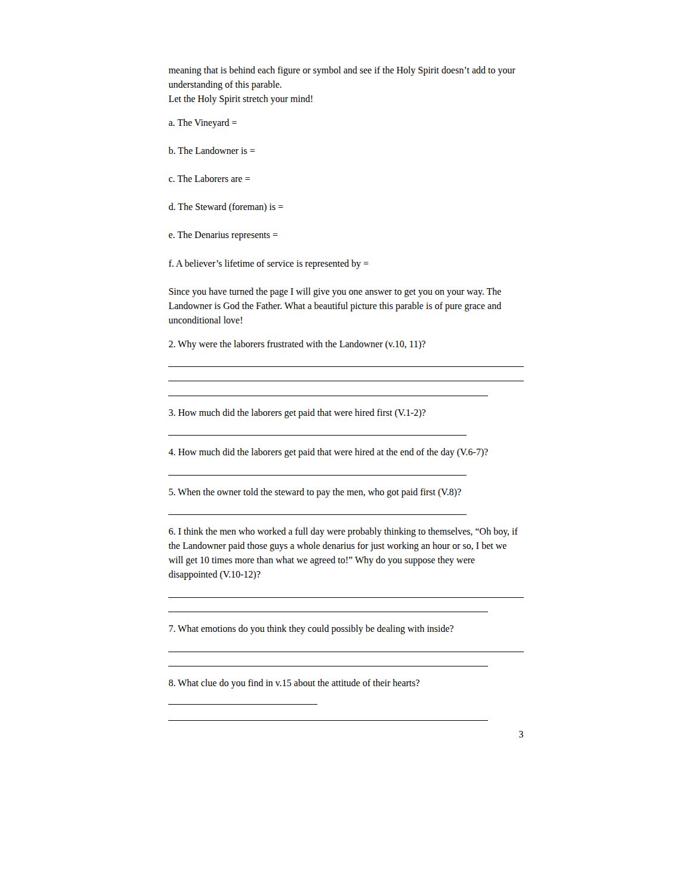meaning that is behind each figure or symbol and see if the Holy Spirit doesn’t add to your understanding of this parable.
Let the Holy Spirit stretch your mind!
a. The Vineyard =
b. The Landowner is =
c. The Laborers are =
d. The Steward (foreman) is =
e. The Denarius represents =
f. A believer’s lifetime of service is represented by =
Since you have turned the page I will give you one answer to get you on your way. The Landowner is God the Father. What a beautiful picture this parable is of pure grace and unconditional love!
2. Why were the laborers frustrated with the Landowner (v.10, 11)?
3. How much did the laborers get paid that were hired first (V.1-2)?
4. How much did the laborers get paid that were hired at the end of the day (V.6-7)?
5. When the owner told the steward to pay the men, who got paid first (V.8)?
6. I think the men who worked a full day were probably thinking to themselves, “Oh boy, if the Landowner paid those guys a whole denarius for just working an hour or so, I bet we will get 10 times more than what we agreed to!” Why do you suppose they were disappointed (V.10-12)?
7. What emotions do you think they could possibly be dealing with inside?
8. What clue do you find in v.15 about the attitude of their hearts?
3